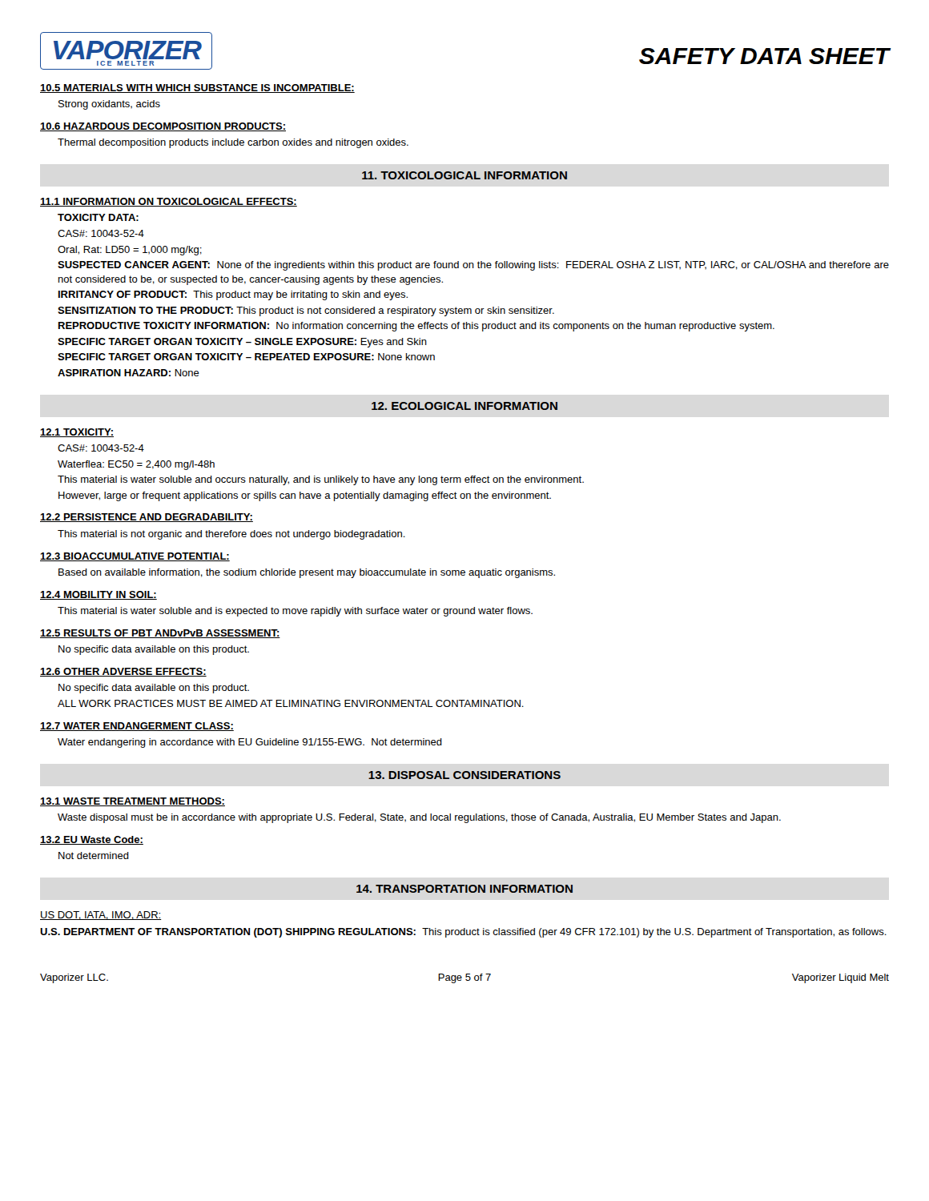VAPORIZER
ICE MELTER
SAFETY DATA SHEET
10.5 MATERIALS WITH WHICH SUBSTANCE IS INCOMPATIBLE:
Strong oxidants, acids
10.6 HAZARDOUS DECOMPOSITION PRODUCTS:
Thermal decomposition products include carbon oxides and nitrogen oxides.
11. TOXICOLOGICAL INFORMATION
11.1 INFORMATION ON TOXICOLOGICAL EFFECTS:
TOXICITY DATA:
CAS#: 10043-52-4
Oral, Rat: LD50 = 1,000 mg/kg;
SUSPECTED CANCER AGENT: None of the ingredients within this product are found on the following lists: FEDERAL OSHA Z LIST, NTP, IARC, or CAL/OSHA and therefore are not considered to be, or suspected to be, cancer-causing agents by these agencies.
IRRITANCY OF PRODUCT: This product may be irritating to skin and eyes.
SENSITIZATION TO THE PRODUCT: This product is not considered a respiratory system or skin sensitizer.
REPRODUCTIVE TOXICITY INFORMATION: No information concerning the effects of this product and its components on the human reproductive system.
SPECIFIC TARGET ORGAN TOXICITY – SINGLE EXPOSURE: Eyes and Skin
SPECIFIC TARGET ORGAN TOXICITY – REPEATED EXPOSURE: None known
ASPIRATION HAZARD: None
12. ECOLOGICAL INFORMATION
12.1 TOXICITY:
CAS#: 10043-52-4
Waterflea: EC50 = 2,400 mg/l-48h
This material is water soluble and occurs naturally, and is unlikely to have any long term effect on the environment.
However, large or frequent applications or spills can have a potentially damaging effect on the environment.
12.2 PERSISTENCE AND DEGRADABILITY:
This material is not organic and therefore does not undergo biodegradation.
12.3 BIOACCUMULATIVE POTENTIAL:
Based on available information, the sodium chloride present may bioaccumulate in some aquatic organisms.
12.4 MOBILITY IN SOIL:
This material is water soluble and is expected to move rapidly with surface water or ground water flows.
12.5 RESULTS OF PBT ANDv Pv B ASSESSMENT:
No specific data available on this product.
12.6 OTHER ADVERSE EFFECTS:
No specific data available on this product.
ALL WORK PRACTICES MUST BE AIMED AT ELIMINATING ENVIRONMENTAL CONTAMINATION.
12.7 WATER ENDANGERMENT CLASS:
Water endangering in accordance with EU Guideline 91/155-EWG. Not determined
13. DISPOSAL CONSIDERATIONS
13.1 WASTE TREATMENT METHODS:
Waste disposal must be in accordance with appropriate U.S. Federal, State, and local regulations, those of Canada, Australia, EU Member States and Japan.
13.2 EU Waste Code:
Not determined
14. TRANSPORTATION INFORMATION
US DOT, IATA, IMO, ADR:
U.S. DEPARTMENT OF TRANSPORTATION (DOT) SHIPPING REGULATIONS: This product is classified (per 49 CFR 172.101) by the U.S. Department of Transportation, as follows.
Vaporizer LLC. Page 5 of 7 Vaporizer Liquid Melt